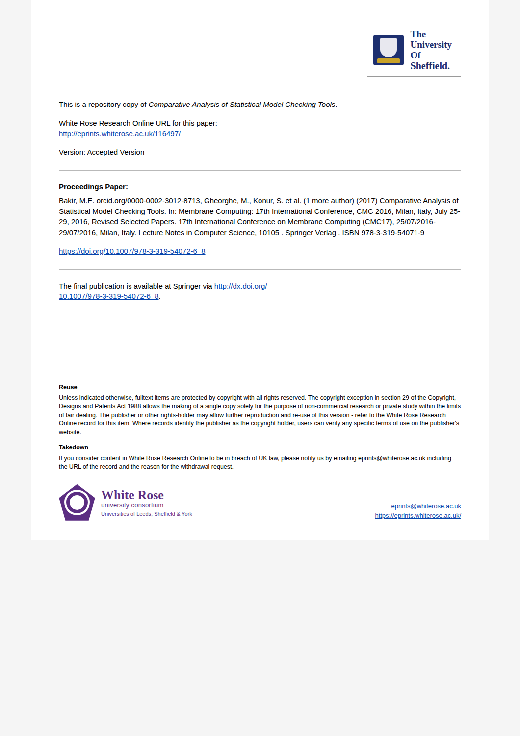The University Of Sheffield.
This is a repository copy of Comparative Analysis of Statistical Model Checking Tools.
White Rose Research Online URL for this paper:
http://eprints.whiterose.ac.uk/116497/
Version: Accepted Version
Proceedings Paper:
Bakir, M.E. orcid.org/0000-0002-3012-8713, Gheorghe, M., Konur, S. et al. (1 more author) (2017) Comparative Analysis of Statistical Model Checking Tools. In: Membrane Computing: 17th International Conference, CMC 2016, Milan, Italy, July 25-29, 2016, Revised Selected Papers. 17th International Conference on Membrane Computing (CMC17), 25/07/2016-29/07/2016, Milan, Italy. Lecture Notes in Computer Science, 10105 . Springer Verlag . ISBN 978-3-319-54071-9
https://doi.org/10.1007/978-3-319-54072-6_8
The final publication is available at Springer via http://dx.doi.org/
10.1007/978-3-319-54072-6_8.
Reuse
Unless indicated otherwise, fulltext items are protected by copyright with all rights reserved. The copyright exception in section 29 of the Copyright, Designs and Patents Act 1988 allows the making of a single copy solely for the purpose of non-commercial research or private study within the limits of fair dealing. The publisher or other rights-holder may allow further reproduction and re-use of this version - refer to the White Rose Research Online record for this item. Where records identify the publisher as the copyright holder, users can verify any specific terms of use on the publisher's website.
Takedown
If you consider content in White Rose Research Online to be in breach of UK law, please notify us by emailing eprints@whiterose.ac.uk including the URL of the record and the reason for the withdrawal request.
White Rose university consortium Universities of Leeds, Sheffield & York
eprints@whiterose.ac.uk https://eprints.whiterose.ac.uk/